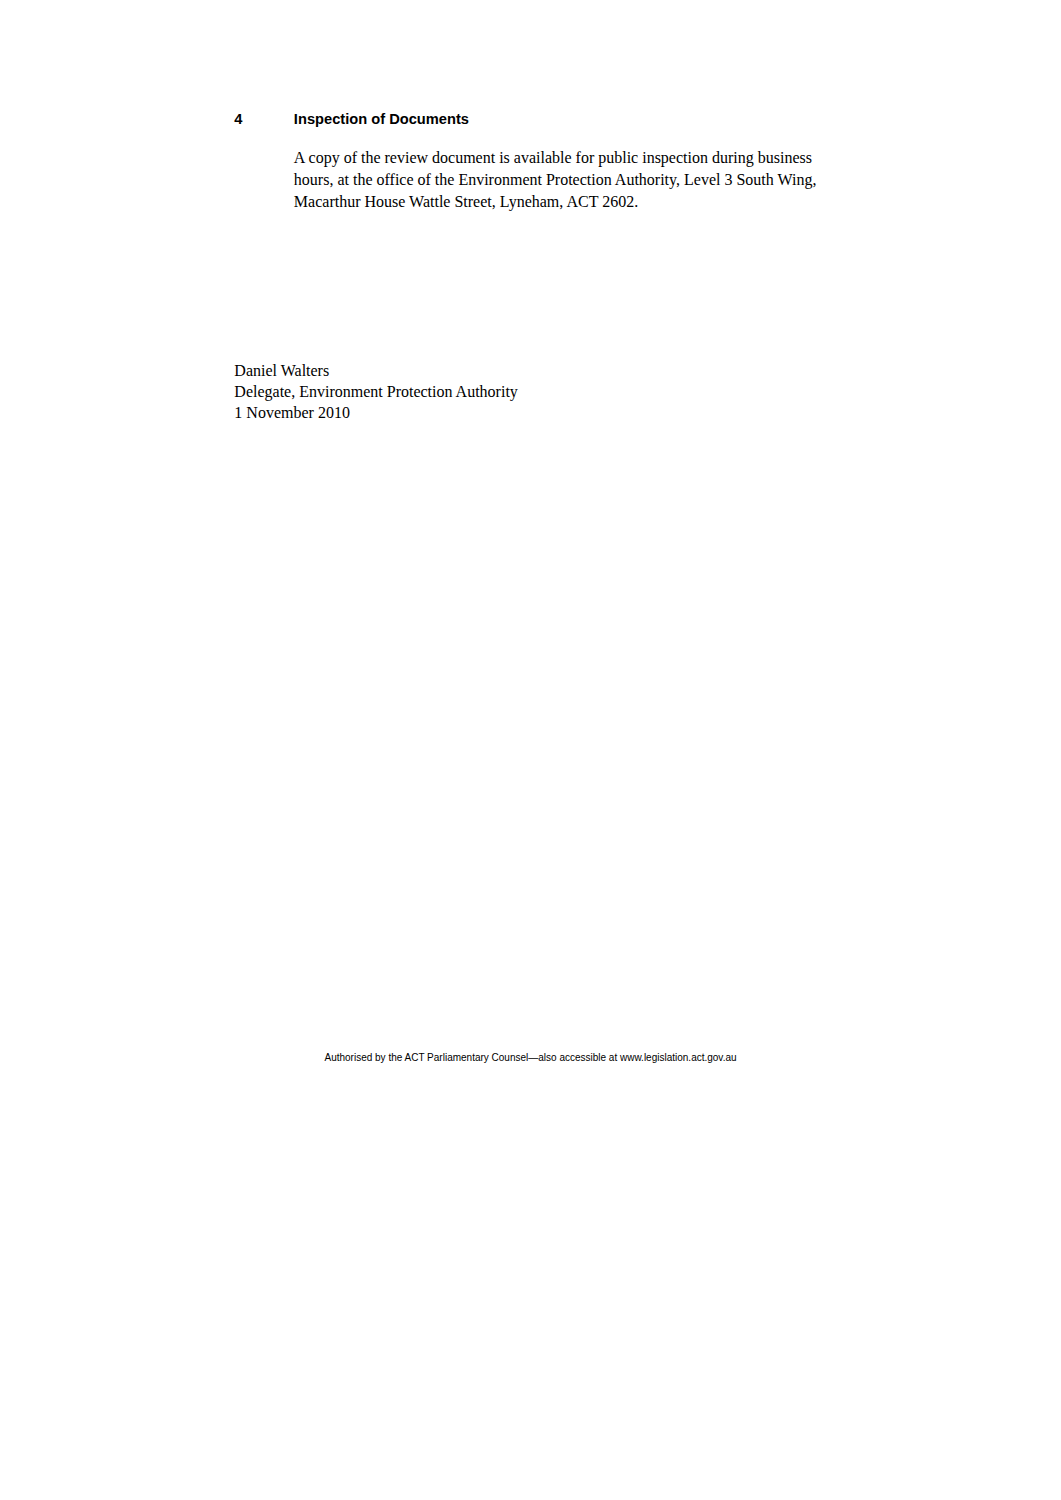4
Inspection of Documents
A copy of the review document is available for public inspection during business hours, at the office of the Environment Protection Authority, Level 3 South Wing, Macarthur House Wattle Street, Lyneham, ACT 2602.
Daniel Walters
Delegate, Environment Protection Authority
1 November 2010
Authorised by the ACT Parliamentary Counsel—also accessible at www.legislation.act.gov.au